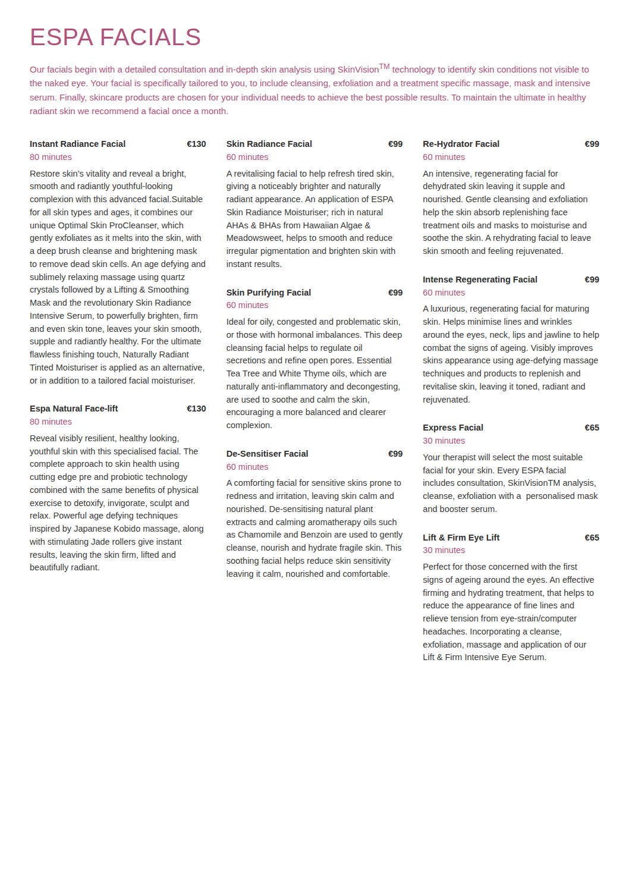ESPA FACIALS
Our facials begin with a detailed consultation and in-depth skin analysis using SkinVisionTM technology to identify skin conditions not visible to the naked eye. Your facial is specifically tailored to you, to include cleansing, exfoliation and a treatment specific massage, mask and intensive serum. Finally, skincare products are chosen for your individual needs to achieve the best possible results. To maintain the ultimate in healthy radiant skin we recommend a facial once a month.
Instant Radiance Facial€130
80 minutes
Restore skin’s vitality and reveal a bright, smooth and radiantly youthful-looking complexion with this advanced facial.Suitable for all skin types and ages, it combines our unique Optimal Skin ProCleanser, which gently exfoliates as it melts into the skin, with a deep brush cleanse and brightening mask to remove dead skin cells. An age defying and sublimely relaxing massage using quartz crystals followed by a Lifting & Smoothing Mask and the revolutionary Skin Radiance Intensive Serum, to powerfully brighten, firm and even skin tone, leaves your skin smooth, supple and radiantly healthy. For the ultimate flawless finishing touch, Naturally Radiant Tinted Moisturiser is applied as an alternative, or in addition to a tailored facial moisturiser.
Espa Natural Face-lift€130
80 minutes
Reveal visibly resilient, healthy looking, youthful skin with this specialised facial. The complete approach to skin health using cutting edge pre and probiotic technology combined with the same benefits of physical exercise to detoxify, invigorate, sculpt and relax. Powerful age defying techniques inspired by Japanese Kobido massage, along with stimulating Jade rollers give instant results, leaving the skin firm, lifted and beautifully radiant.
Skin Radiance Facial€99
60 minutes
A revitalising facial to help refresh tired skin, giving a noticeably brighter and naturally radiant appearance. An application of ESPA Skin Radiance Moisturiser; rich in natural AHAs & BHAs from Hawaiian Algae & Meadowsweet, helps to smooth and reduce irregular pigmentation and brighten skin with instant results.
Skin Purifying Facial€99
60 minutes
Ideal for oily, congested and problematic skin, or those with hormonal imbalances. This deep cleansing facial helps to regulate oil secretions and refine open pores. Essential Tea Tree and White Thyme oils, which are naturally anti-inflammatory and decongesting, are used to soothe and calm the skin, encouraging a more balanced and clearer complexion.
De-Sensitiser Facial€99
60 minutes
A comforting facial for sensitive skins prone to redness and irritation, leaving skin calm and nourished. De-sensitising natural plant extracts and calming aromatherapy oils such as Chamomile and Benzoin are used to gently cleanse, nourish and hydrate fragile skin. This soothing facial helps reduce skin sensitivity leaving it calm, nourished and comfortable.
Re-Hydrator Facial€99
60 minutes
An intensive, regenerating facial for dehydrated skin leaving it supple and nourished. Gentle cleansing and exfoliation help the skin absorb replenishing face treatment oils and masks to moisturise and soothe the skin. A rehydrating facial to leave skin smooth and feeling rejuvenated.
Intense Regenerating Facial€99
60 minutes
A luxurious, regenerating facial for maturing skin. Helps minimise lines and wrinkles around the eyes, neck, lips and jawline to help combat the signs of ageing. Visibly improves skins appearance using age-defying massage techniques and products to replenish and revitalise skin, leaving it toned, radiant and rejuvenated.
Express Facial€65
30 minutes
Your therapist will select the most suitable facial for your skin. Every ESPA facial includes consultation, SkinVisionTM analysis, cleanse, exfoliation with a personalised mask and booster serum.
Lift & Firm Eye Lift€65
30 minutes
Perfect for those concerned with the first signs of ageing around the eyes. An effective firming and hydrating treatment, that helps to reduce the appearance of fine lines and relieve tension from eye-strain/computer headaches. Incorporating a cleanse, exfoliation, massage and application of our Lift & Firm Intensive Eye Serum.